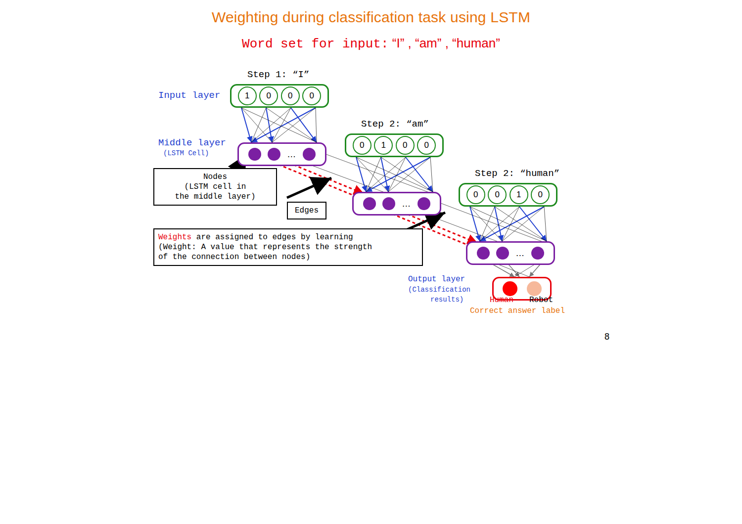Weighting during classification task using LSTM
Word set for input: “I” , “am” , “human”
Step 1: “I”
Step 2: “am”
Step 2: “human”
Input layer
Middle layer
(LSTM Cell)
1
0
0
0
0
1
0
0
0
0
1
0
…
…
…
Nodes
(LSTM cell in
the middle layer)
Edges
Weights are assigned to edges by learning
(Weight: A value that represents the strength
of the connection between nodes)
Output layer
(Classification
results)
Human
Robot
Correct answer label
8